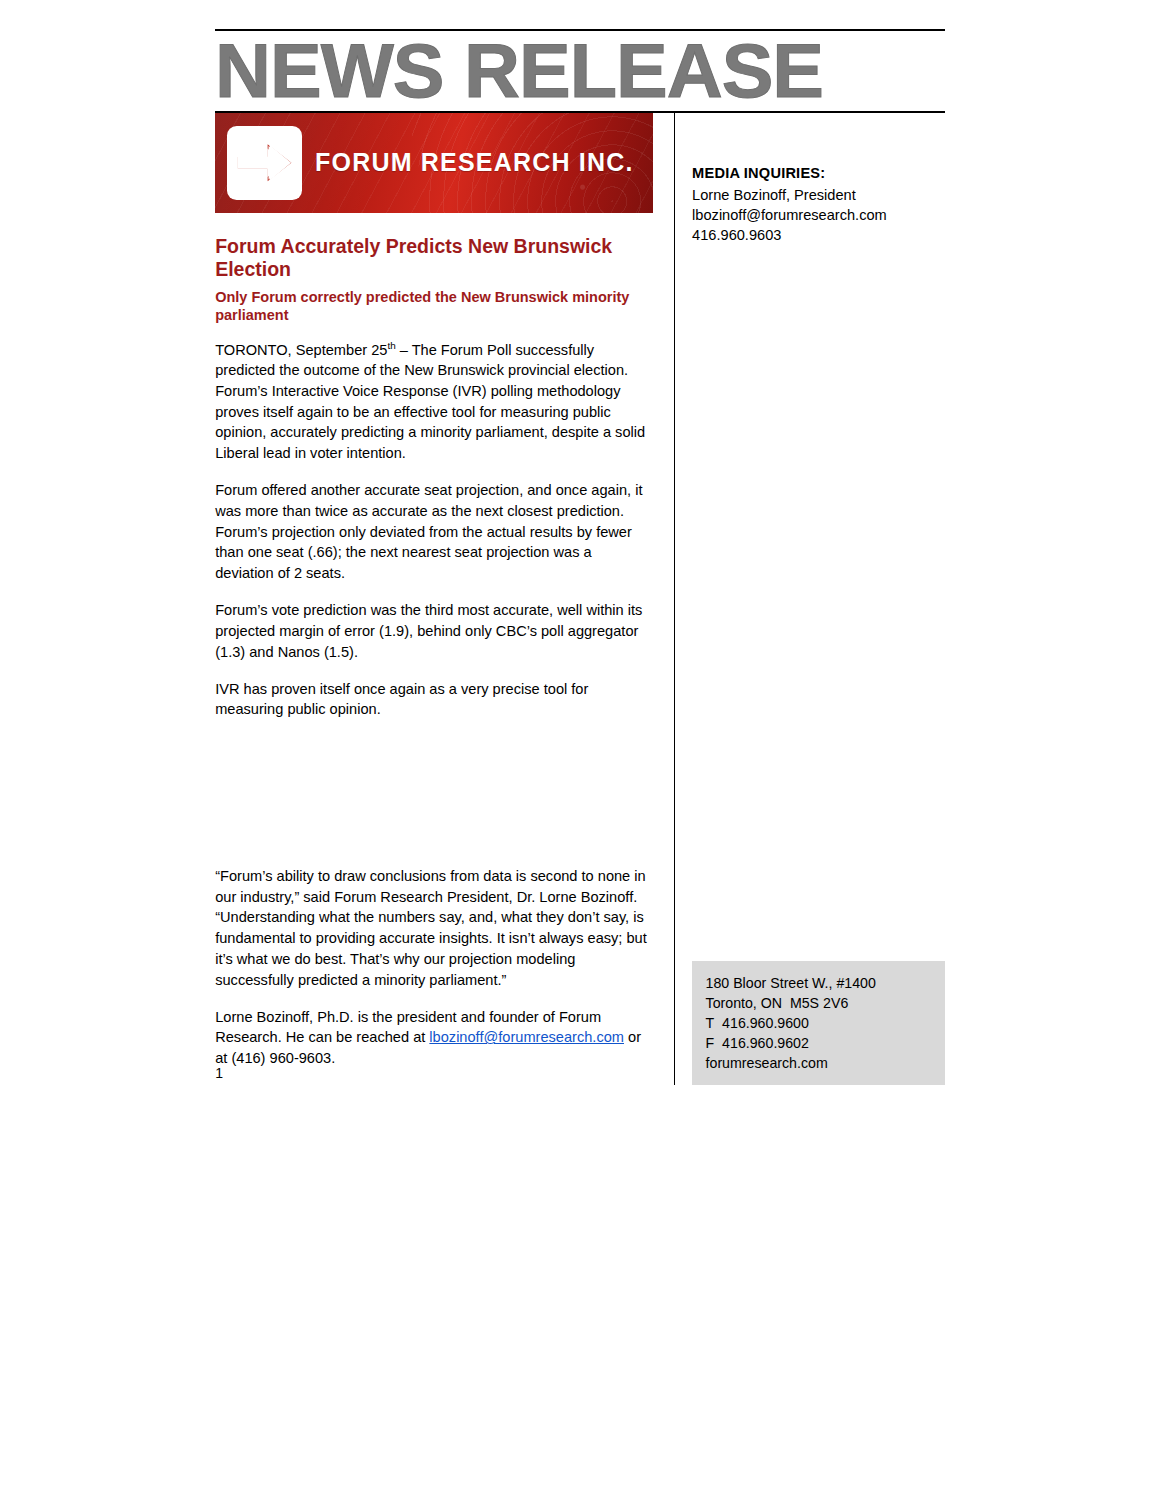NEWS RELEASE
FORUM RESEARCH INC.
Forum Accurately Predicts New Brunswick Election
Only Forum correctly predicted the New Brunswick minority parliament
TORONTO, September 25th – The Forum Poll successfully predicted the outcome of the New Brunswick provincial election. Forum’s Interactive Voice Response (IVR) polling methodology proves itself again to be an effective tool for measuring public opinion, accurately predicting a minority parliament, despite a solid Liberal lead in voter intention.
Forum offered another accurate seat projection, and once again, it was more than twice as accurate as the next closest prediction. Forum’s projection only deviated from the actual results by fewer than one seat (.66); the next nearest seat projection was a deviation of 2 seats.
Forum’s vote prediction was the third most accurate, well within its projected margin of error (1.9), behind only CBC’s poll aggregator (1.3) and Nanos (1.5).
IVR has proven itself once again as a very precise tool for measuring public opinion.
“Forum’s ability to draw conclusions from data is second to none in our industry,” said Forum Research President, Dr. Lorne Bozinoff. “Understanding what the numbers say, and, what they don’t say, is fundamental to providing accurate insights. It isn’t always easy; but it’s what we do best. That’s why our projection modeling successfully predicted a minority parliament.”
Lorne Bozinoff, Ph.D. is the president and founder of Forum Research. He can be reached at lbozinoff@forumresearch.com or at (416) 960-9603.
MEDIA INQUIRIES: Lorne Bozinoff, President
lbozinoff@forumresearch.com
416.960.9603
180 Bloor Street W., #1400
Toronto, ON M5S 2V6
T 416.960.9600
F 416.960.9602
forumresearch.com
1